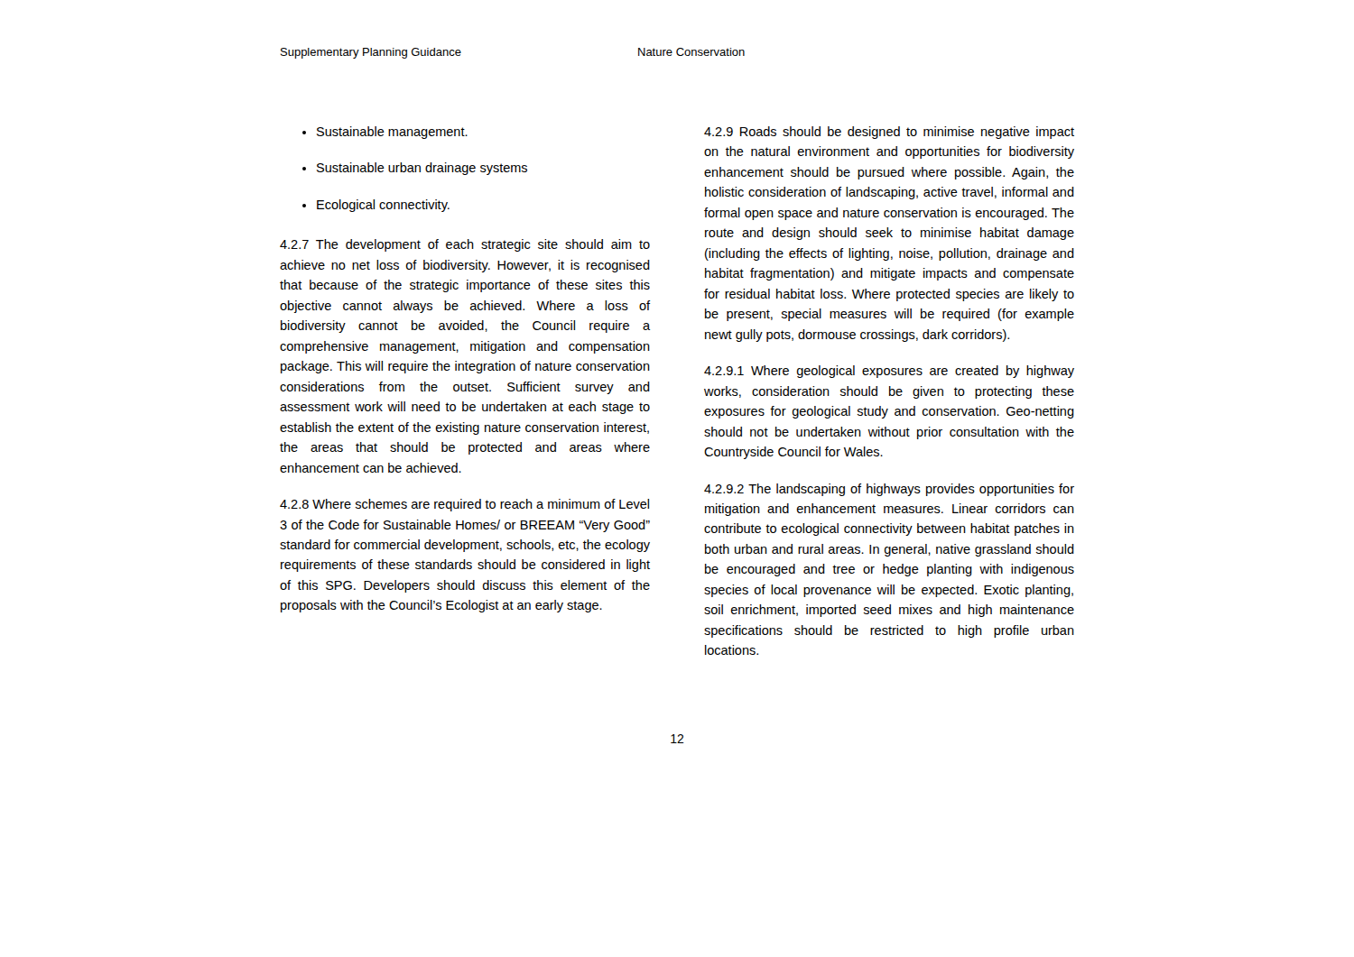Supplementary Planning Guidance
Nature Conservation
Sustainable management.
Sustainable urban drainage systems
Ecological connectivity.
4.2.7 The development of each strategic site should aim to achieve no net loss of biodiversity. However, it is recognised that because of the strategic importance of these sites this objective cannot always be achieved. Where a loss of biodiversity cannot be avoided, the Council require a comprehensive management, mitigation and compensation package. This will require the integration of nature conservation considerations from the outset. Sufficient survey and assessment work will need to be undertaken at each stage to establish the extent of the existing nature conservation interest, the areas that should be protected and areas where enhancement can be achieved.
4.2.8 Where schemes are required to reach a minimum of Level 3 of the Code for Sustainable Homes/ or BREEAM “Very Good” standard for commercial development, schools, etc, the ecology requirements of these standards should be considered in light of this SPG. Developers should discuss this element of the proposals with the Council’s Ecologist at an early stage.
4.2.9 Roads should be designed to minimise negative impact on the natural environment and opportunities for biodiversity enhancement should be pursued where possible. Again, the holistic consideration of landscaping, active travel, informal and formal open space and nature conservation is encouraged. The route and design should seek to minimise habitat damage (including the effects of lighting, noise, pollution, drainage and habitat fragmentation) and mitigate impacts and compensate for residual habitat loss. Where protected species are likely to be present, special measures will be required (for example newt gully pots, dormouse crossings, dark corridors).
4.2.9.1 Where geological exposures are created by highway works, consideration should be given to protecting these exposures for geological study and conservation. Geo-netting should not be undertaken without prior consultation with the Countryside Council for Wales.
4.2.9.2 The landscaping of highways provides opportunities for mitigation and enhancement measures. Linear corridors can contribute to ecological connectivity between habitat patches in both urban and rural areas. In general, native grassland should be encouraged and tree or hedge planting with indigenous species of local provenance will be expected. Exotic planting, soil enrichment, imported seed mixes and high maintenance specifications should be restricted to high profile urban locations.
12